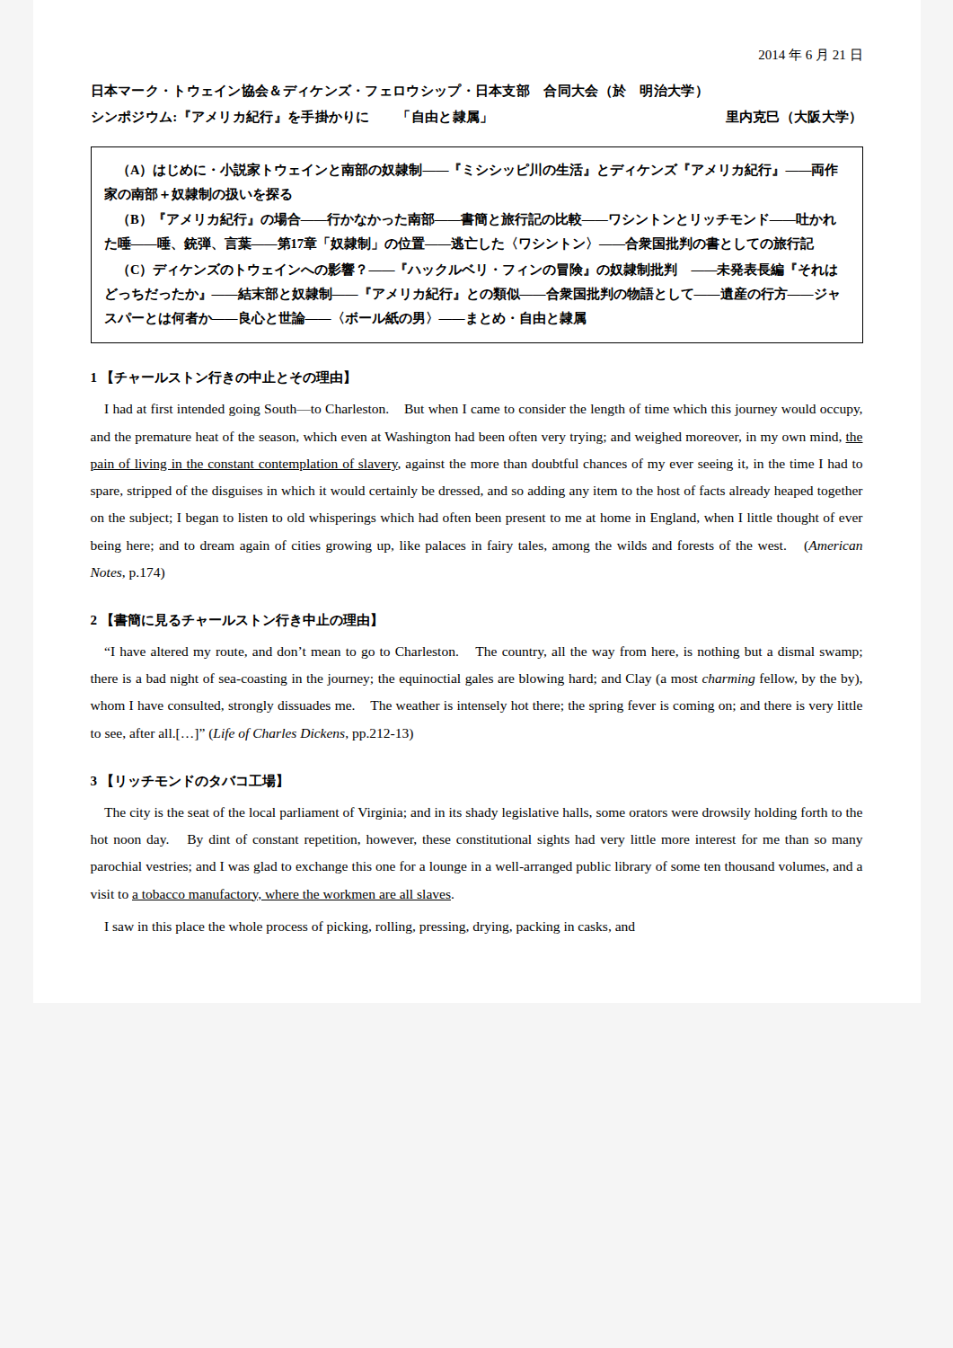2014 年 6 月 21 日
日本マーク・トウェイン協会＆ディケンズ・フェロウシップ・日本支部　合同大会（於　明治大学）
シンポジウム:『アメリカ紀行』を手掛かりに　　「自由と隷属」里内克巳（大阪大学）
（A）はじめに・小説家トウェインと南部の奴隷制——『ミシシッピ川の生活』とディケンズ『アメリカ紀行』——両作家の南部＋奴隷制の扱いを探る
（B）『アメリカ紀行』の場合——行かなかった南部——書簡と旅行記の比較——ワシントンとリッチモンド——吐かれた唾——唾、銃弾、言葉——第17章「奴隷制」の位置——逃亡した〈ワシントン〉——合衆国批判の書としての旅行記
（C）ディケンズのトウェインへの影響？——『ハックルベリ・フィンの冒険』の奴隷制批判　——未発表長編『それはどっちだったか』——結末部と奴隷制——『アメリカ紀行』との類似——合衆国批判の物語として——遺産の行方——ジャスパーとは何者か——良心と世論——〈ボール紙の男〉——まとめ・自由と隷属
1 【チャールストン行きの中止とその理由】
I had at first intended going South—to Charleston.　But when I came to consider the length of time which this journey would occupy, and the premature heat of the season, which even at Washington had been often very trying; and weighed moreover, in my own mind, the pain of living in the constant contemplation of slavery, against the more than doubtful chances of my ever seeing it, in the time I had to spare, stripped of the disguises in which it would certainly be dressed, and so adding any item to the host of facts already heaped together on the subject; I began to listen to old whisperings which had often been present to me at home in England, when I little thought of ever being here; and to dream again of cities growing up, like palaces in fairy tales, among the wilds and forests of the west.　(American Notes, p.174)
2 【書簡に見るチャールストン行き中止の理由】
“I have altered my route, and don’t mean to go to Charleston.　The country, all the way from here, is nothing but a dismal swamp; there is a bad night of sea-coasting in the journey; the equinoctial gales are blowing hard; and Clay (a most charming fellow, by the by), whom I have consulted, strongly dissuades me.　The weather is intensely hot there; the spring fever is coming on; and there is very little to see, after all.[…]” (Life of Charles Dickens, pp.212-13)
3 【リッチモンドのタバコ工場】
The city is the seat of the local parliament of Virginia; and in its shady legislative halls, some orators were drowsily holding forth to the hot noon day.　By dint of constant repetition, however, these constitutional sights had very little more interest for me than so many parochial vestries; and I was glad to exchange this one for a lounge in a well-arranged public library of some ten thousand volumes, and a visit to a tobacco manufactory, where the workmen are all slaves.
I saw in this place the whole process of picking, rolling, pressing, drying, packing in casks, and